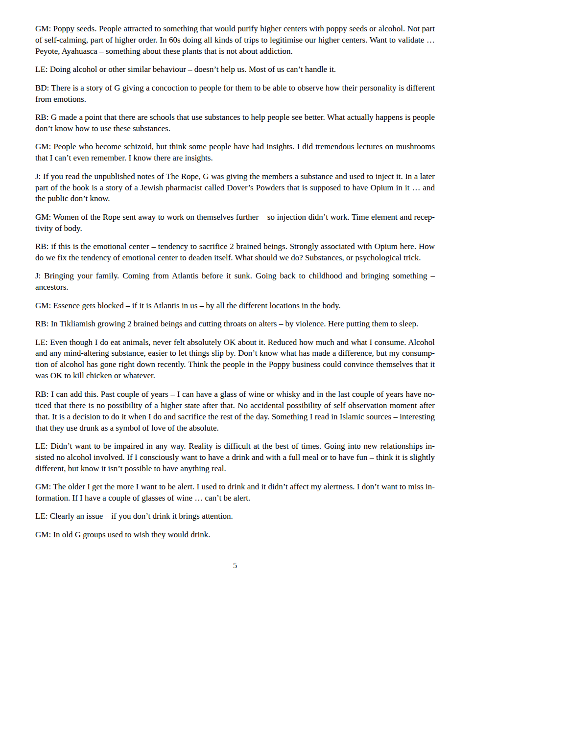GM: Poppy seeds. People attracted to something that would purify higher centers with poppy seeds or alcohol. Not part of self-calming, part of higher order. In 60s doing all kinds of trips to legitimise our higher centers. Want to validate … Peyote, Ayahuasca – something about these plants that is not about addiction.
LE: Doing alcohol or other similar behaviour – doesn’t help us. Most of us can’t handle it.
BD: There is a story of G giving a concoction to people for them to be able to observe how their personality is different from emotions.
RB: G made a point that there are schools that use substances to help people see better. What actually happens is people don’t know how to use these substances.
GM: People who become schizoid, but think some people have had insights. I did tremendous lectures on mushrooms that I can’t even remember. I know there are insights.
J: If you read the unpublished notes of The Rope, G was giving the members a substance and used to inject it. In a later part of the book is a story of a Jewish pharmacist called Dover’s Powders that is supposed to have Opium in it … and the public don’t know.
GM: Women of the Rope sent away to work on themselves further – so injection didn’t work. Time element and receptivity of body.
RB: if this is the emotional center – tendency to sacrifice 2 brained beings. Strongly associated with Opium here. How do we fix the tendency of emotional center to deaden itself. What should we do? Substances, or psychological trick.
J: Bringing your family. Coming from Atlantis before it sunk. Going back to childhood and bringing something – ancestors.
GM: Essence gets blocked – if it is Atlantis in us – by all the different locations in the body.
RB: In Tikliamish growing 2 brained beings and cutting throats on alters – by violence. Here putting them to sleep.
LE: Even though I do eat animals, never felt absolutely OK about it. Reduced how much and what I consume. Alcohol and any mind-altering substance, easier to let things slip by. Don’t know what has made a difference, but my consumption of alcohol has gone right down recently. Think the people in the Poppy business could convince themselves that it was OK to kill chicken or whatever.
RB: I can add this. Past couple of years – I can have a glass of wine or whisky and in the last couple of years have noticed that there is no possibility of a higher state after that. No accidental possibility of self observation moment after that. It is a decision to do it when I do and sacrifice the rest of the day. Something I read in Islamic sources – interesting that they use drunk as a symbol of love of the absolute.
LE: Didn’t want to be impaired in any way. Reality is difficult at the best of times. Going into new relationships insisted no alcohol involved. If I consciously want to have a drink and with a full meal or to have fun – think it is slightly different, but know it isn’t possible to have anything real.
GM: The older I get the more I want to be alert. I used to drink and it didn’t affect my alertness. I don’t want to miss information. If I have a couple of glasses of wine … can’t be alert.
LE: Clearly an issue – if you don’t drink it brings attention.
GM: In old G groups used to wish they would drink.
5